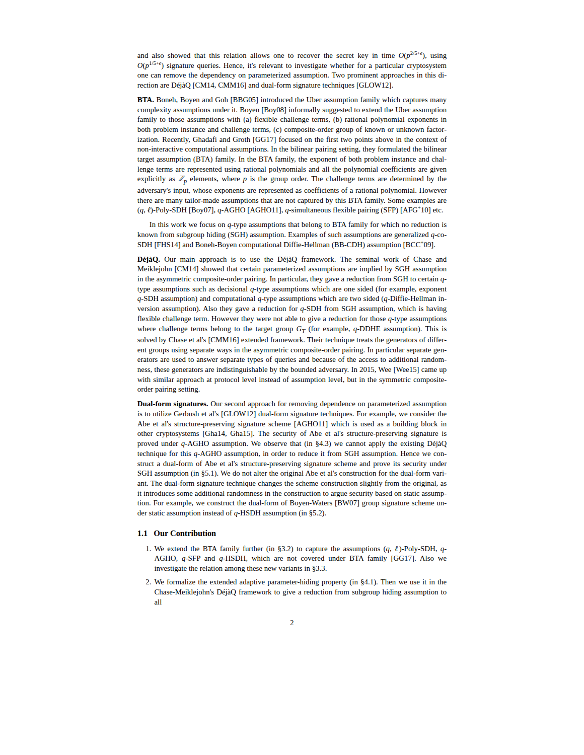and also showed that this relation allows one to recover the secret key in time O(p2/5+ϵ), using O(p1/5+ϵ) signature queries. Hence, it's relevant to investigate whether for a particular cryptosystem one can remove the dependency on parameterized assumption. Two prominent approaches in this direction are DéjàQ [CM14, CMM16] and dual-form signature techniques [GLOW12].
BTA. Boneh, Boyen and Goh [BBG05] introduced the Uber assumption family which captures many complexity assumptions under it. Boyen [Boy08] informally suggested to extend the Uber assumption family to those assumptions with (a) flexible challenge terms, (b) rational polynomial exponents in both problem instance and challenge terms, (c) composite-order group of known or unknown factorization. Recently, Ghadafi and Groth [GG17] focused on the first two points above in the context of non-interactive computational assumptions. In the bilinear pairing setting, they formulated the bilinear target assumption (BTA) family. In the BTA family, the exponent of both problem instance and challenge terms are represented using rational polynomials and all the polynomial coefficients are given explicitly as ℤp elements, where p is the group order. The challenge terms are determined by the adversary's input, whose exponents are represented as coefficients of a rational polynomial. However there are many tailor-made assumptions that are not captured by this BTA family. Some examples are (q, ℓ)-Poly-SDH [Boy07], q-AGHO [AGHO11], q-simultaneous flexible pairing (SFP) [AFG+10] etc.
In this work we focus on q-type assumptions that belong to BTA family for which no reduction is known from subgroup hiding (SGH) assumption. Examples of such assumptions are generalized q-co-SDH [FHS14] and Boneh-Boyen computational Diffie-Hellman (BB-CDH) assumption [BCC+09].
DéjàQ. Our main approach is to use the DéjàQ framework. The seminal work of Chase and Meiklejohn [CM14] showed that certain parameterized assumptions are implied by SGH assumption in the asymmetric composite-order pairing. In particular, they gave a reduction from SGH to certain q-type assumptions such as decisional q-type assumptions which are one sided (for example, exponent q-SDH assumption) and computational q-type assumptions which are two sided (q-Diffie-Hellman inversion assumption). Also they gave a reduction for q-SDH from SGH assumption, which is having flexible challenge term. However they were not able to give a reduction for those q-type assumptions where challenge terms belong to the target group GT (for example, q-DDHE assumption). This is solved by Chase et al's [CMM16] extended framework. Their technique treats the generators of different groups using separate ways in the asymmetric composite-order pairing. In particular separate generators are used to answer separate types of queries and because of the access to additional randomness, these generators are indistinguishable by the bounded adversary. In 2015, Wee [Wee15] came up with similar approach at protocol level instead of assumption level, but in the symmetric composite-order pairing setting.
Dual-form signatures. Our second approach for removing dependence on parameterized assumption is to utilize Gerbush et al's [GLOW12] dual-form signature techniques. For example, we consider the Abe et al's structure-preserving signature scheme [AGHO11] which is used as a building block in other cryptosystems [Gha14, Gha15]. The security of Abe et al's structure-preserving signature is proved under q-AGHO assumption. We observe that (in §4.3) we cannot apply the existing DéjàQ technique for this q-AGHO assumption, in order to reduce it from SGH assumption. Hence we construct a dual-form of Abe et al's structure-preserving signature scheme and prove its security under SGH assumption (in §5.1). We do not alter the original Abe et al's construction for the dual-form variant. The dual-form signature technique changes the scheme construction slightly from the original, as it introduces some additional randomness in the construction to argue security based on static assumption. For example, we construct the dual-form of Boyen-Waters [BW07] group signature scheme under static assumption instead of q-HSDH assumption (in §5.2).
1.1 Our Contribution
We extend the BTA family further (in §3.2) to capture the assumptions (q, ℓ)-Poly-SDH, q-AGHO, q-SFP and q-HSDH, which are not covered under BTA family [GG17]. Also we investigate the relation among these new variants in §3.3.
We formalize the extended adaptive parameter-hiding property (in §4.1). Then we use it in the Chase-Meiklejohn's DéjàQ framework to give a reduction from subgroup hiding assumption to all
2